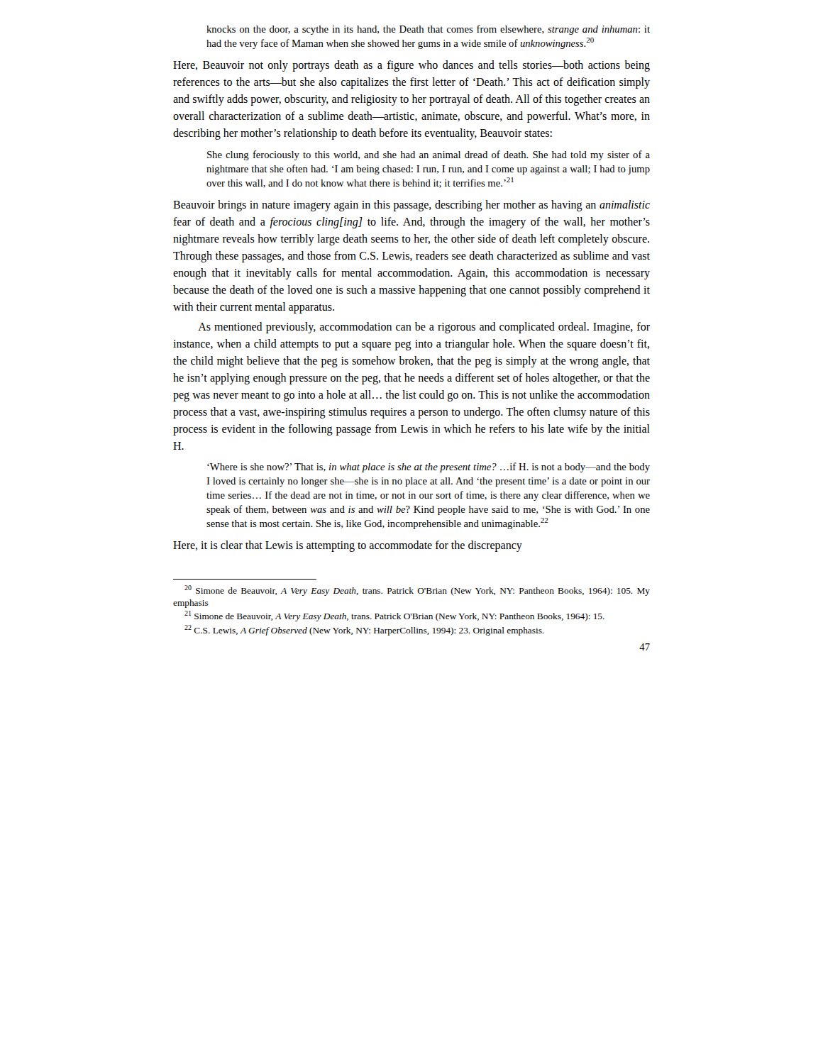knocks on the door, a scythe in its hand, the Death that comes from elsewhere, strange and inhuman: it had the very face of Maman when she showed her gums in a wide smile of unknowingness.20
Here, Beauvoir not only portrays death as a figure who dances and tells stories—both actions being references to the arts—but she also capitalizes the first letter of ‘Death.’ This act of deification simply and swiftly adds power, obscurity, and religiosity to her portrayal of death. All of this together creates an overall characterization of a sublime death—artistic, animate, obscure, and powerful. What’s more, in describing her mother’s relationship to death before its eventuality, Beauvoir states:
She clung ferociously to this world, and she had an animal dread of death. She had told my sister of a nightmare that she often had. ‘I am being chased: I run, I run, and I come up against a wall; I had to jump over this wall, and I do not know what there is behind it; it terrifies me.’21
Beauvoir brings in nature imagery again in this passage, describing her mother as having an animalistic fear of death and a ferocious cling[ing] to life. And, through the imagery of the wall, her mother’s nightmare reveals how terribly large death seems to her, the other side of death left completely obscure. Through these passages, and those from C.S. Lewis, readers see death characterized as sublime and vast enough that it inevitably calls for mental accommodation. Again, this accommodation is necessary because the death of the loved one is such a massive happening that one cannot possibly comprehend it with their current mental apparatus.
As mentioned previously, accommodation can be a rigorous and complicated ordeal. Imagine, for instance, when a child attempts to put a square peg into a triangular hole. When the square doesn’t fit, the child might believe that the peg is somehow broken, that the peg is simply at the wrong angle, that he isn’t applying enough pressure on the peg, that he needs a different set of holes altogether, or that the peg was never meant to go into a hole at all… the list could go on. This is not unlike the accommodation process that a vast, awe-inspiring stimulus requires a person to undergo. The often clumsy nature of this process is evident in the following passage from Lewis in which he refers to his late wife by the initial H.
‘Where is she now?’ That is, in what place is she at the present time? …if H. is not a body—and the body I loved is certainly no longer she—she is in no place at all. And ‘the present time’ is a date or point in our time series… If the dead are not in time, or not in our sort of time, is there any clear difference, when we speak of them, between was and is and will be? Kind people have said to me, ‘She is with God.’ In one sense that is most certain. She is, like God, incomprehensible and unimaginable.22
Here, it is clear that Lewis is attempting to accommodate for the discrepancy
20 Simone de Beauvoir, A Very Easy Death, trans. Patrick O'Brian (New York, NY: Pantheon Books, 1964): 105. My emphasis
21 Simone de Beauvoir, A Very Easy Death, trans. Patrick O'Brian (New York, NY: Pantheon Books, 1964): 15.
22 C.S. Lewis, A Grief Observed (New York, NY: HarperCollins, 1994): 23. Original emphasis.
47